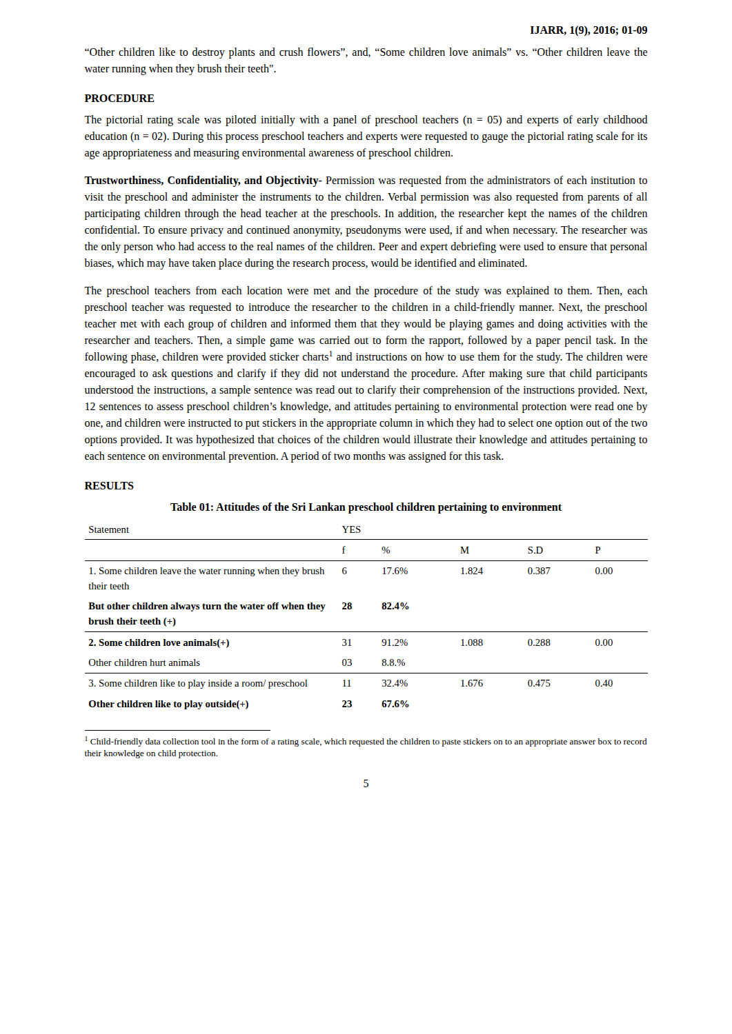IJARR, 1(9), 2016; 01-09
“Other children like to destroy plants and crush flowers”, and, “Some children love animals” vs. “Other children leave the water running when they brush their teeth".
PROCEDURE
The pictorial rating scale was piloted initially with a panel of preschool teachers (n = 05) and experts of early childhood education (n = 02). During this process preschool teachers and experts were requested to gauge the pictorial rating scale for its age appropriateness and measuring environmental awareness of preschool children.
Trustworthiness, Confidentiality, and Objectivity- Permission was requested from the administrators of each institution to visit the preschool and administer the instruments to the children. Verbal permission was also requested from parents of all participating children through the head teacher at the preschools. In addition, the researcher kept the names of the children confidential. To ensure privacy and continued anonymity, pseudonyms were used, if and when necessary. The researcher was the only person who had access to the real names of the children. Peer and expert debriefing were used to ensure that personal biases, which may have taken place during the research process, would be identified and eliminated.
The preschool teachers from each location were met and the procedure of the study was explained to them. Then, each preschool teacher was requested to introduce the researcher to the children in a child-friendly manner. Next, the preschool teacher met with each group of children and informed them that they would be playing games and doing activities with the researcher and teachers. Then, a simple game was carried out to form the rapport, followed by a paper pencil task. In the following phase, children were provided sticker charts1 and instructions on how to use them for the study. The children were encouraged to ask questions and clarify if they did not understand the procedure. After making sure that child participants understood the instructions, a sample sentence was read out to clarify their comprehension of the instructions provided. Next, 12 sentences to assess preschool children’s knowledge, and attitudes pertaining to environmental protection were read one by one, and children were instructed to put stickers in the appropriate column in which they had to select one option out of the two options provided. It was hypothesized that choices of the children would illustrate their knowledge and attitudes pertaining to each sentence on environmental prevention. A period of two months was assigned for this task.
RESULTS
Table 01: Attitudes of the Sri Lankan preschool children pertaining to environment
| Statement | YES |
| --- | --- |
| | f | % | M | S.D | P |
| 1. Some children leave the water running when they brush their teeth | 6 | 17.6% | 1.824 | 0.387 | 0.00 |
| But other children always turn the water off when they brush their teeth (+) | 28 | 82.4% | | | |
| 2. Some children love animals(+) | 31 | 91.2% | 1.088 | 0.288 | 0.00 |
| Other children hurt animals | 03 | 8.8.% | | | |
| 3. Some children like to play inside a room/ preschool | 11 | 32.4% | 1.676 | 0.475 | 0.40 |
| Other children like to play outside(+) | 23 | 67.6% | | | |
1 Child-friendly data collection tool in the form of a rating scale, which requested the children to paste stickers on to an appropriate answer box to record their knowledge on child protection.
5